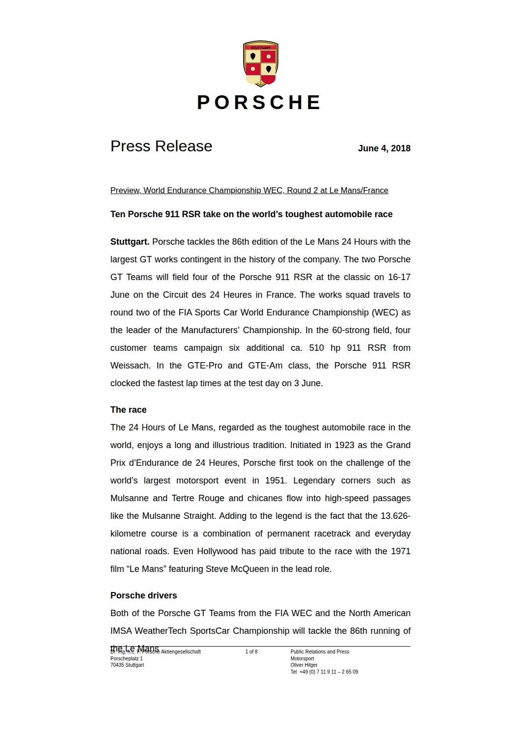STUTTGART
PORSCHE
Press Release
June 4, 2018
Preview, World Endurance Championship WEC, Round 2 at Le Mans/France
Ten Porsche 911 RSR take on the world’s toughest automobile race
Stuttgart. Porsche tackles the 86th edition of the Le Mans 24 Hours with the largest GT works contingent in the history of the company. The two Porsche GT Teams will field four of the Porsche 911 RSR at the classic on 16-17 June on the Circuit des 24 Heures in France. The works squad travels to round two of the FIA Sports Car World Endurance Championship (WEC) as the leader of the Manufacturers’ Championship. In the 60-strong field, four customer teams campaign six additional ca. 510 hp 911 RSR from Weissach. In the GTE-Pro and GTE-Am class, the Porsche 911 RSR clocked the fastest lap times at the test day on 3 June.
The race
The 24 Hours of Le Mans, regarded as the toughest automobile race in the world, enjoys a long and illustrious tradition. Initiated in 1923 as the Grand Prix d’Endurance de 24 Heures, Porsche first took on the challenge of the world’s largest motorsport event in 1951. Legendary corners such as Mulsanne and Tertre Rouge and chicanes flow into high-speed passages like the Mulsanne Straight. Adding to the legend is the fact that the 13.626-kilometre course is a combination of permanent racetrack and everyday national roads. Even Hollywood has paid tribute to the race with the 1971 film “Le Mans” featuring Steve McQueen in the lead role.
Porsche drivers
Both of the Porsche GT Teams from the FIA WEC and the North American IMSA WeatherTech SportsCar Championship will tackle the 86th running of the Le Mans
Dr. Ing. h.c. F. Porsche Aktiengesellschaft Porscheplatz 1 70435 Stuttgart
1 of 8
Public Relations and Press Motorsport Oliver Hilger Tel +49 (0) 7 11 9 11 – 2 65 09